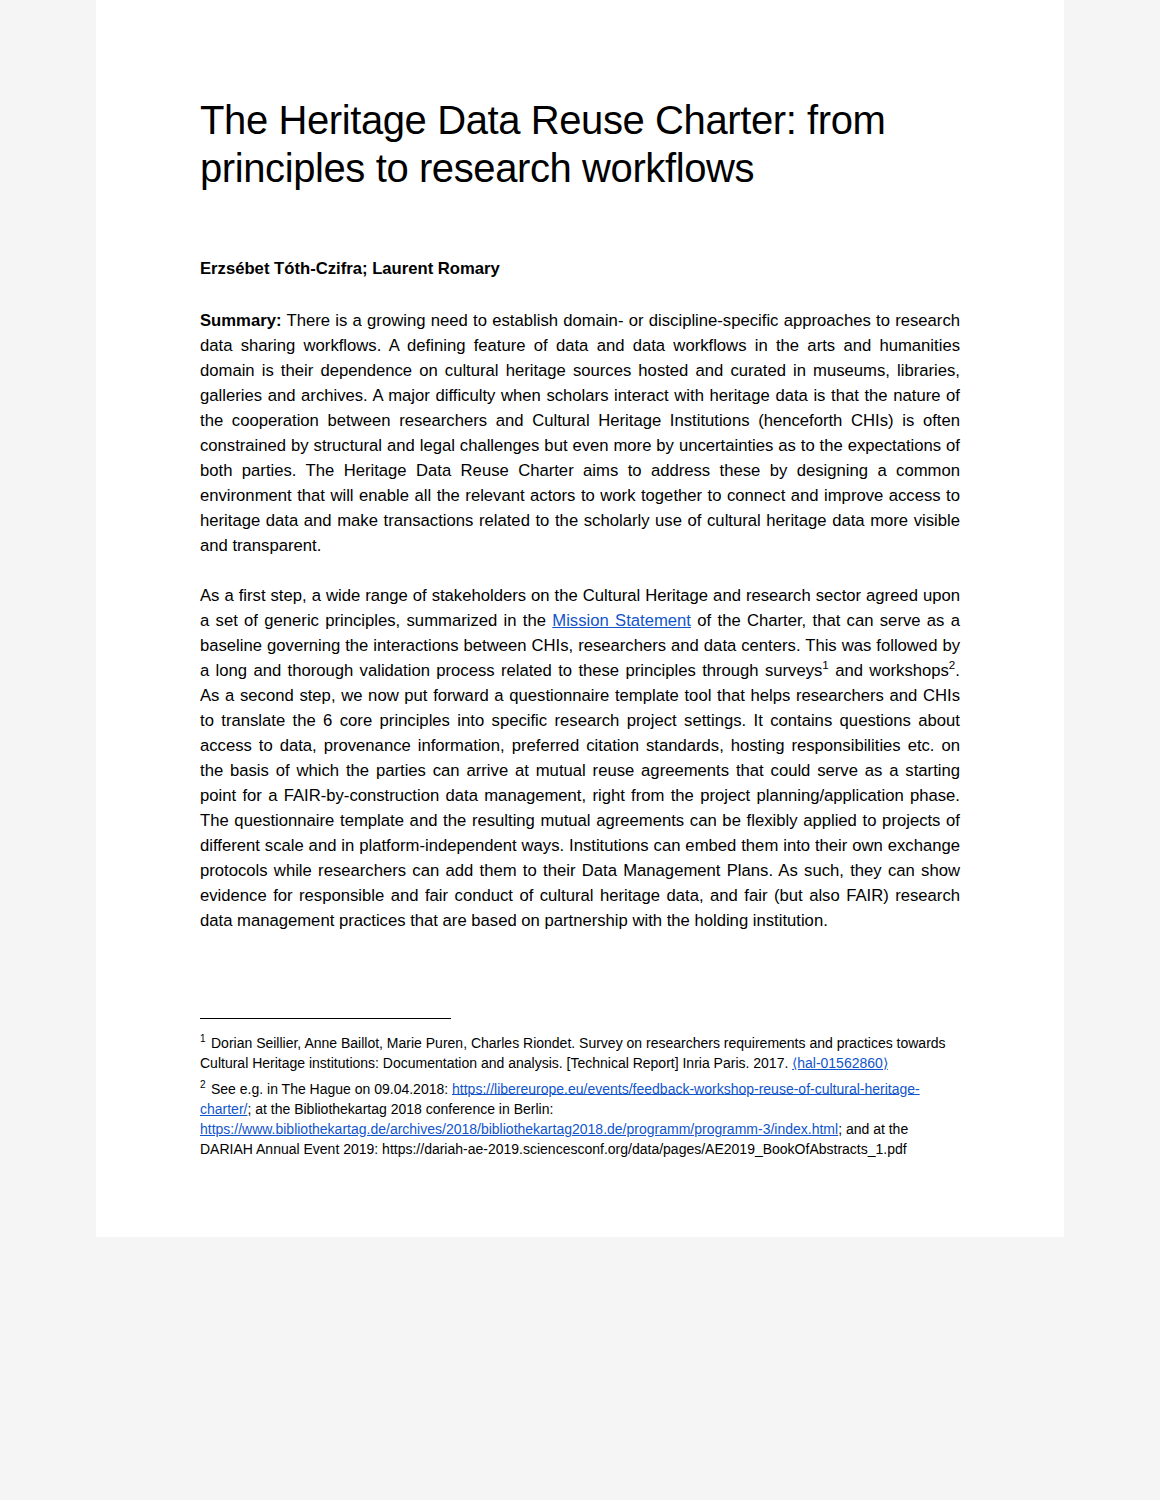The Heritage Data Reuse Charter: from principles to research workflows
Erzsébet Tóth-Czifra; Laurent Romary
Summary: There is a growing need to establish domain- or discipline-specific approaches to research data sharing workflows. A defining feature of data and data workflows in the arts and humanities domain is their dependence on cultural heritage sources hosted and curated in museums, libraries, galleries and archives. A major difficulty when scholars interact with heritage data is that the nature of the cooperation between researchers and Cultural Heritage Institutions (henceforth CHIs) is often constrained by structural and legal challenges but even more by uncertainties as to the expectations of both parties. The Heritage Data Reuse Charter aims to address these by designing a common environment that will enable all the relevant actors to work together to connect and improve access to heritage data and make transactions related to the scholarly use of cultural heritage data more visible and transparent.
As a first step, a wide range of stakeholders on the Cultural Heritage and research sector agreed upon a set of generic principles, summarized in the Mission Statement of the Charter, that can serve as a baseline governing the interactions between CHIs, researchers and data centers. This was followed by a long and thorough validation process related to these principles through surveys1 and workshops2. As a second step, we now put forward a questionnaire template tool that helps researchers and CHIs to translate the 6 core principles into specific research project settings. It contains questions about access to data, provenance information, preferred citation standards, hosting responsibilities etc. on the basis of which the parties can arrive at mutual reuse agreements that could serve as a starting point for a FAIR-by-construction data management, right from the project planning/application phase. The questionnaire template and the resulting mutual agreements can be flexibly applied to projects of different scale and in platform-independent ways. Institutions can embed them into their own exchange protocols while researchers can add them to their Data Management Plans. As such, they can show evidence for responsible and fair conduct of cultural heritage data, and fair (but also FAIR) research data management practices that are based on partnership with the holding institution.
1 Dorian Seillier, Anne Baillot, Marie Puren, Charles Riondet. Survey on researchers requirements and practices towards Cultural Heritage institutions: Documentation and analysis. [Technical Report] Inria Paris. 2017. ⟨hal-01562860⟩
2 See e.g. in The Hague on 09.04.2018: https://libereurope.eu/events/feedback-workshop-reuse-of-cultural-heritage-charter/; at the Bibliothekartag 2018 conference in Berlin: https://www.bibliothekartag.de/archives/2018/bibliothekartag2018.de/programm/programm-3/index.html; and at the DARIAH Annual Event 2019: https://dariah-ae-2019.sciencesconf.org/data/pages/AE2019_BookOfAbstracts_1.pdf